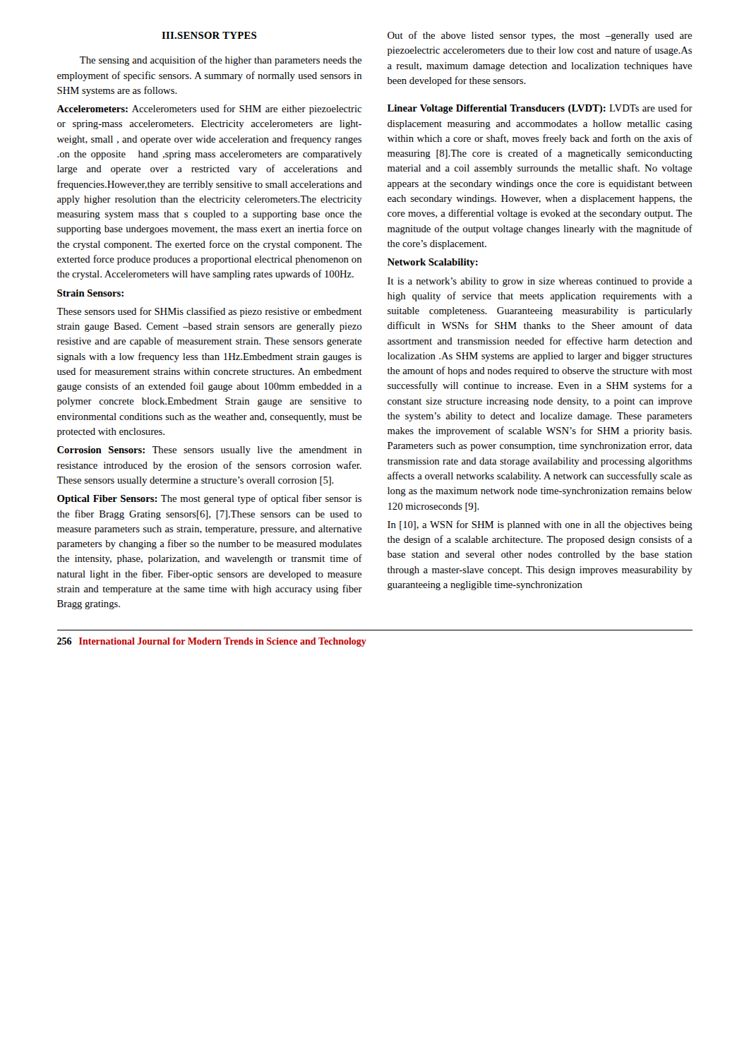III.SENSOR TYPES
The sensing and acquisition of the higher than parameters needs the employment of specific sensors. A summary of normally used sensors in SHM systems are as follows.
Accelerometers: Accelerometers used for SHM are either piezoelectric or spring-mass accelerometers. Electricity accelerometers are light-weight, small , and operate over wide acceleration and frequency ranges .on the opposite hand ,spring mass accelerometers are comparatively large and operate over a restricted vary of accelerations and frequencies.However,they are terribly sensitive to small accelerations and apply higher resolution than the electricity celerometers.The electricity measuring system mass that s coupled to a supporting base once the supporting base undergoes movement, the mass exert an inertia force on the crystal component. The exerted force on the crystal component. The exterted force produce produces a proportional electrical phenomenon on the crystal. Accelerometers will have sampling rates upwards of 100Hz.
Strain Sensors:
These sensors used for SHMis classified as piezo resistive or embedment strain gauge Based. Cement –based strain sensors are generally piezo resistive and are capable of measurement strain. These sensors generate signals with a low frequency less than 1Hz.Embedment strain gauges is used for measurement strains within concrete structures. An embedment gauge consists of an extended foil gauge about 100mm embedded in a polymer concrete block.Embedment Strain gauge are sensitive to environmental conditions such as the weather and, consequently, must be protected with enclosures.
Corrosion Sensors: These sensors usually live the amendment in resistance introduced by the erosion of the sensors corrosion wafer. These sensors usually determine a structure’s overall corrosion [5].
Optical Fiber Sensors: The most general type of optical fiber sensor is the fiber Bragg Grating sensors[6], [7].These sensors can be used to measure parameters such as strain, temperature, pressure, and alternative parameters by changing a fiber so the number to be measured modulates the intensity, phase, polarization, and wavelength or transmit time of natural light in the fiber. Fiber-optic sensors are developed to measure strain and temperature at the same time with high accuracy using fiber Bragg gratings.
Out of the above listed sensor types, the most –generally used are piezoelectric accelerometers due to their low cost and nature of usage.As a result, maximum damage detection and localization techniques have been developed for these sensors.
Linear Voltage Differential Transducers (LVDT): LVDTs are used for displacement measuring and accommodates a hollow metallic casing within which a core or shaft, moves freely back and forth on the axis of measuring [8].The core is created of a magnetically semiconducting material and a coil assembly surrounds the metallic shaft. No voltage appears at the secondary windings once the core is equidistant between each secondary windings. However, when a displacement happens, the core moves, a differential voltage is evoked at the secondary output. The magnitude of the output voltage changes linearly with the magnitude of the core’s displacement.
Network Scalability:
It is a network’s ability to grow in size whereas continued to provide a high quality of service that meets application requirements with a suitable completeness. Guaranteeing measurability is particularly difficult in WSNs for SHM thanks to the Sheer amount of data assortment and transmission needed for effective harm detection and localization .As SHM systems are applied to larger and bigger structures the amount of hops and nodes required to observe the structure with most successfully will continue to increase. Even in a SHM systems for a constant size structure increasing node density, to a point can improve the system’s ability to detect and localize damage. These parameters makes the improvement of scalable WSN’s for SHM a priority basis. Parameters such as power consumption, time synchronization error, data transmission rate and data storage availability and processing algorithms affects a overall networks scalability. A network can successfully scale as long as the maximum network node time-synchronization remains below 120 microseconds [9].
In [10], a WSN for SHM is planned with one in all the objectives being the design of a scalable architecture. The proposed design consists of a base station and several other nodes controlled by the base station through a master-slave concept. This design improves measurability by guaranteeing a negligible time-synchronization
256 International Journal for Modern Trends in Science and Technology